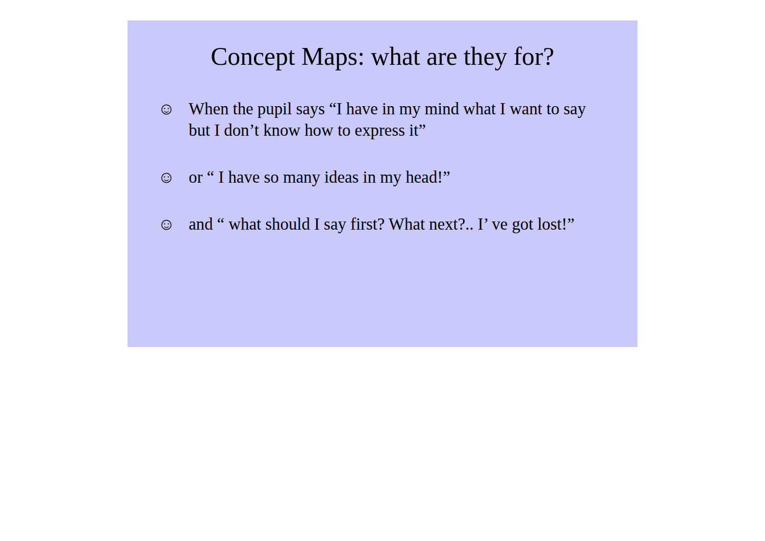Concept Maps: what are they for?
When the pupil says “I have in my mind what I want to say but I don’t know how to express it”
or “ I have so many ideas in my head!”
and “ what should I say first? What next?.. I’ ve got lost!”